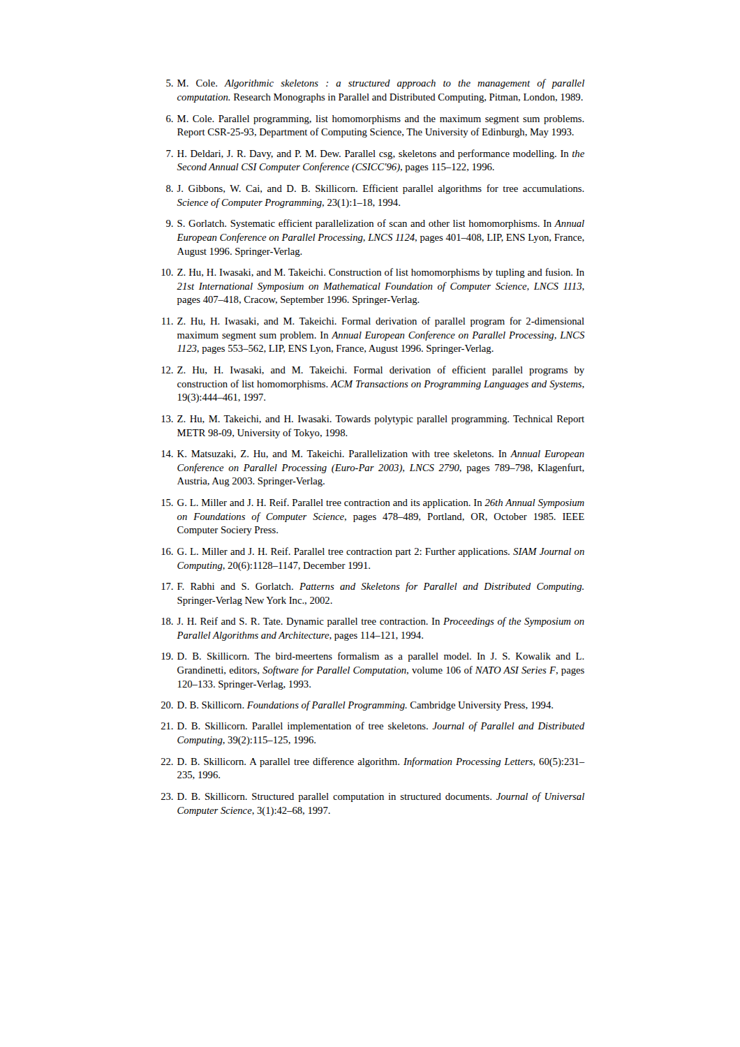5. M. Cole. Algorithmic skeletons : a structured approach to the management of parallel computation. Research Monographs in Parallel and Distributed Computing, Pitman, London, 1989.
6. M. Cole. Parallel programming, list homomorphisms and the maximum segment sum problems. Report CSR-25-93, Department of Computing Science, The University of Edinburgh, May 1993.
7. H. Deldari, J. R. Davy, and P. M. Dew. Parallel csg, skeletons and performance modelling. In the Second Annual CSI Computer Conference (CSICC'96), pages 115–122, 1996.
8. J. Gibbons, W. Cai, and D. B. Skillicorn. Efficient parallel algorithms for tree accumulations. Science of Computer Programming, 23(1):1–18, 1994.
9. S. Gorlatch. Systematic efficient parallelization of scan and other list homomorphisms. In Annual European Conference on Parallel Processing, LNCS 1124, pages 401–408, LIP, ENS Lyon, France, August 1996. Springer-Verlag.
10. Z. Hu, H. Iwasaki, and M. Takeichi. Construction of list homomorphisms by tupling and fusion. In 21st International Symposium on Mathematical Foundation of Computer Science, LNCS 1113, pages 407–418, Cracow, September 1996. Springer-Verlag.
11. Z. Hu, H. Iwasaki, and M. Takeichi. Formal derivation of parallel program for 2-dimensional maximum segment sum problem. In Annual European Conference on Parallel Processing, LNCS 1123, pages 553–562, LIP, ENS Lyon, France, August 1996. Springer-Verlag.
12. Z. Hu, H. Iwasaki, and M. Takeichi. Formal derivation of efficient parallel programs by construction of list homomorphisms. ACM Transactions on Programming Languages and Systems, 19(3):444–461, 1997.
13. Z. Hu, M. Takeichi, and H. Iwasaki. Towards polytypic parallel programming. Technical Report METR 98-09, University of Tokyo, 1998.
14. K. Matsuzaki, Z. Hu, and M. Takeichi. Parallelization with tree skeletons. In Annual European Conference on Parallel Processing (Euro-Par 2003), LNCS 2790, pages 789–798, Klagenfurt, Austria, Aug 2003. Springer-Verlag.
15. G. L. Miller and J. H. Reif. Parallel tree contraction and its application. In 26th Annual Symposium on Foundations of Computer Science, pages 478–489, Portland, OR, October 1985. IEEE Computer Sociery Press.
16. G. L. Miller and J. H. Reif. Parallel tree contraction part 2: Further applications. SIAM Journal on Computing, 20(6):1128–1147, December 1991.
17. F. Rabhi and S. Gorlatch. Patterns and Skeletons for Parallel and Distributed Computing. Springer-Verlag New York Inc., 2002.
18. J. H. Reif and S. R. Tate. Dynamic parallel tree contraction. In Proceedings of the Symposium on Parallel Algorithms and Architecture, pages 114–121, 1994.
19. D. B. Skillicorn. The bird-meertens formalism as a parallel model. In J. S. Kowalik and L. Grandinetti, editors, Software for Parallel Computation, volume 106 of NATO ASI Series F, pages 120–133. Springer-Verlag, 1993.
20. D. B. Skillicorn. Foundations of Parallel Programming. Cambridge University Press, 1994.
21. D. B. Skillicorn. Parallel implementation of tree skeletons. Journal of Parallel and Distributed Computing, 39(2):115–125, 1996.
22. D. B. Skillicorn. A parallel tree difference algorithm. Information Processing Letters, 60(5):231–235, 1996.
23. D. B. Skillicorn. Structured parallel computation in structured documents. Journal of Universal Computer Science, 3(1):42–68, 1997.